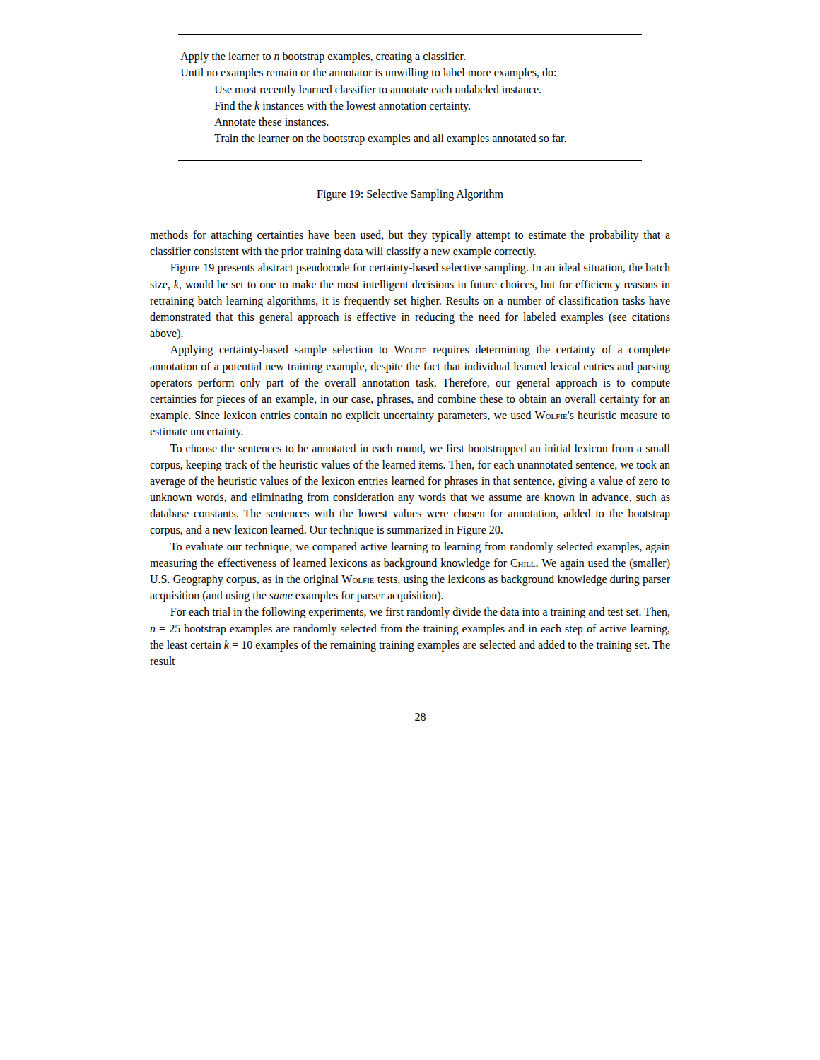Apply the learner to n bootstrap examples, creating a classifier.
Until no examples remain or the annotator is unwilling to label more examples, do:
Use most recently learned classifier to annotate each unlabeled instance.
Find the k instances with the lowest annotation certainty.
Annotate these instances.
Train the learner on the bootstrap examples and all examples annotated so far.
Figure 19: Selective Sampling Algorithm
methods for attaching certainties have been used, but they typically attempt to estimate the probability that a classifier consistent with the prior training data will classify a new example correctly.
Figure 19 presents abstract pseudocode for certainty-based selective sampling. In an ideal situation, the batch size, k, would be set to one to make the most intelligent decisions in future choices, but for efficiency reasons in retraining batch learning algorithms, it is frequently set higher. Results on a number of classification tasks have demonstrated that this general approach is effective in reducing the need for labeled examples (see citations above).
Applying certainty-based sample selection to Wolfie requires determining the certainty of a complete annotation of a potential new training example, despite the fact that individual learned lexical entries and parsing operators perform only part of the overall annotation task. Therefore, our general approach is to compute certainties for pieces of an example, in our case, phrases, and combine these to obtain an overall certainty for an example. Since lexicon entries contain no explicit uncertainty parameters, we used Wolfie's heuristic measure to estimate uncertainty.
To choose the sentences to be annotated in each round, we first bootstrapped an initial lexicon from a small corpus, keeping track of the heuristic values of the learned items. Then, for each unannotated sentence, we took an average of the heuristic values of the lexicon entries learned for phrases in that sentence, giving a value of zero to unknown words, and eliminating from consideration any words that we assume are known in advance, such as database constants. The sentences with the lowest values were chosen for annotation, added to the bootstrap corpus, and a new lexicon learned. Our technique is summarized in Figure 20.
To evaluate our technique, we compared active learning to learning from randomly selected examples, again measuring the effectiveness of learned lexicons as background knowledge for Chill. We again used the (smaller) U.S. Geography corpus, as in the original Wolfie tests, using the lexicons as background knowledge during parser acquisition (and using the same examples for parser acquisition).
For each trial in the following experiments, we first randomly divide the data into a training and test set. Then, n = 25 bootstrap examples are randomly selected from the training examples and in each step of active learning, the least certain k = 10 examples of the remaining training examples are selected and added to the training set. The result
28